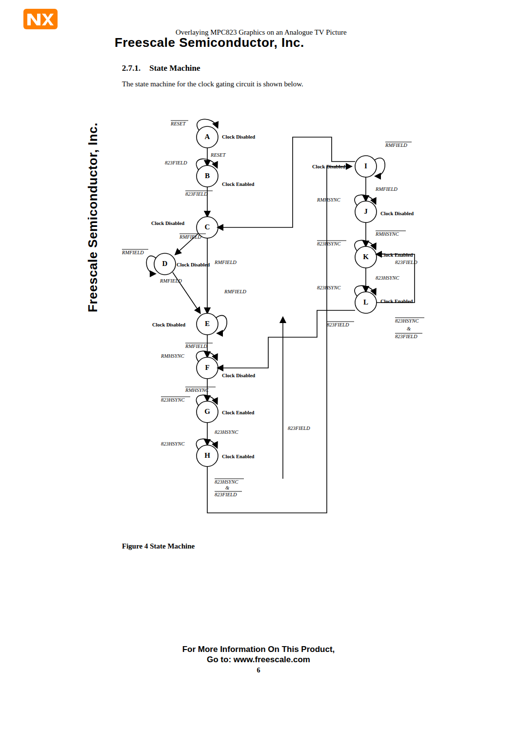Overlaying MPC823 Graphics on an Analogue TV Picture
Freescale Semiconductor, Inc.
Freescale Semiconductor, Inc.
2.7.1. State Machine
The state machine for the clock gating circuit is shown below.
A B C D E F G H I J K L Clock Disabled Clock Enabled Clock Disabled Clock Disabled Clock Disabled Clock Disabled Clock Enabled Clock Enabled Clock Disabled Clock Disabled Clock Enabled Clock Enabled RESET RESET 823FIELD 823FIELD RMFIELD RMFIELD RMFIELD RMFIELD RMFIELD RMFIELD RMHSYNC RMHSYNC 823HSYNC 823HSYNC 823HSYNC 823HSYNC & 823FIELD 823FIELD RMFIELD RMFIELD RMHSYNC RMHSYNC 823HSYNC 823HSYNC 823HSYNC 823FIELD 823HSYNC & 823FIELD 823FIELD
Figure 4 State Machine
For More Information On This Product,
Go to: www.freescale.com
6